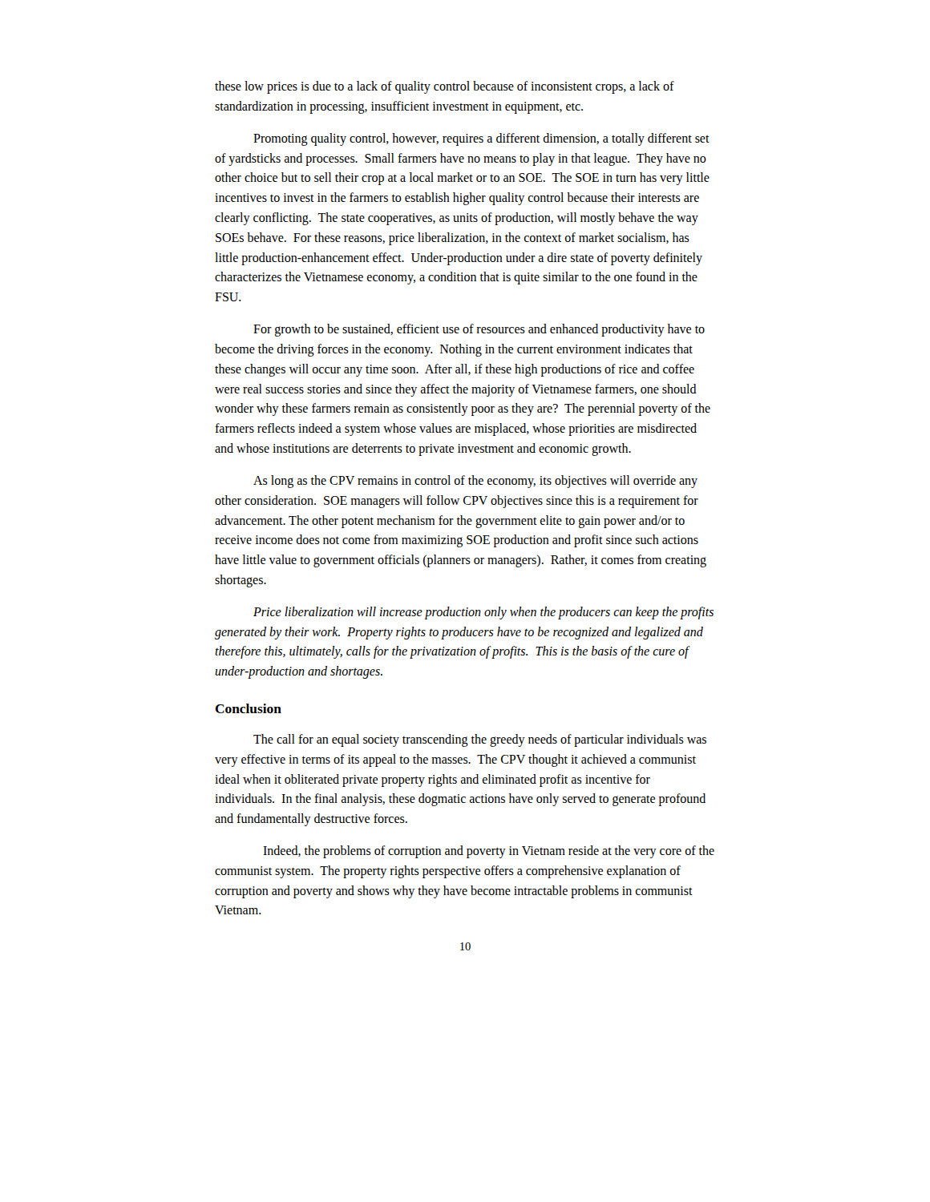these low prices is due to a lack of quality control because of inconsistent crops, a lack of standardization in processing, insufficient investment in equipment, etc.
Promoting quality control, however, requires a different dimension, a totally different set of yardsticks and processes. Small farmers have no means to play in that league. They have no other choice but to sell their crop at a local market or to an SOE. The SOE in turn has very little incentives to invest in the farmers to establish higher quality control because their interests are clearly conflicting. The state cooperatives, as units of production, will mostly behave the way SOEs behave. For these reasons, price liberalization, in the context of market socialism, has little production-enhancement effect. Under-production under a dire state of poverty definitely characterizes the Vietnamese economy, a condition that is quite similar to the one found in the FSU.
For growth to be sustained, efficient use of resources and enhanced productivity have to become the driving forces in the economy. Nothing in the current environment indicates that these changes will occur any time soon. After all, if these high productions of rice and coffee were real success stories and since they affect the majority of Vietnamese farmers, one should wonder why these farmers remain as consistently poor as they are? The perennial poverty of the farmers reflects indeed a system whose values are misplaced, whose priorities are misdirected and whose institutions are deterrents to private investment and economic growth.
As long as the CPV remains in control of the economy, its objectives will override any other consideration. SOE managers will follow CPV objectives since this is a requirement for advancement. The other potent mechanism for the government elite to gain power and/or to receive income does not come from maximizing SOE production and profit since such actions have little value to government officials (planners or managers). Rather, it comes from creating shortages.
Price liberalization will increase production only when the producers can keep the profits generated by their work. Property rights to producers have to be recognized and legalized and therefore this, ultimately, calls for the privatization of profits. This is the basis of the cure of under-production and shortages.
Conclusion
The call for an equal society transcending the greedy needs of particular individuals was very effective in terms of its appeal to the masses. The CPV thought it achieved a communist ideal when it obliterated private property rights and eliminated profit as incentive for individuals. In the final analysis, these dogmatic actions have only served to generate profound and fundamentally destructive forces.
Indeed, the problems of corruption and poverty in Vietnam reside at the very core of the communist system. The property rights perspective offers a comprehensive explanation of corruption and poverty and shows why they have become intractable problems in communist Vietnam.
10